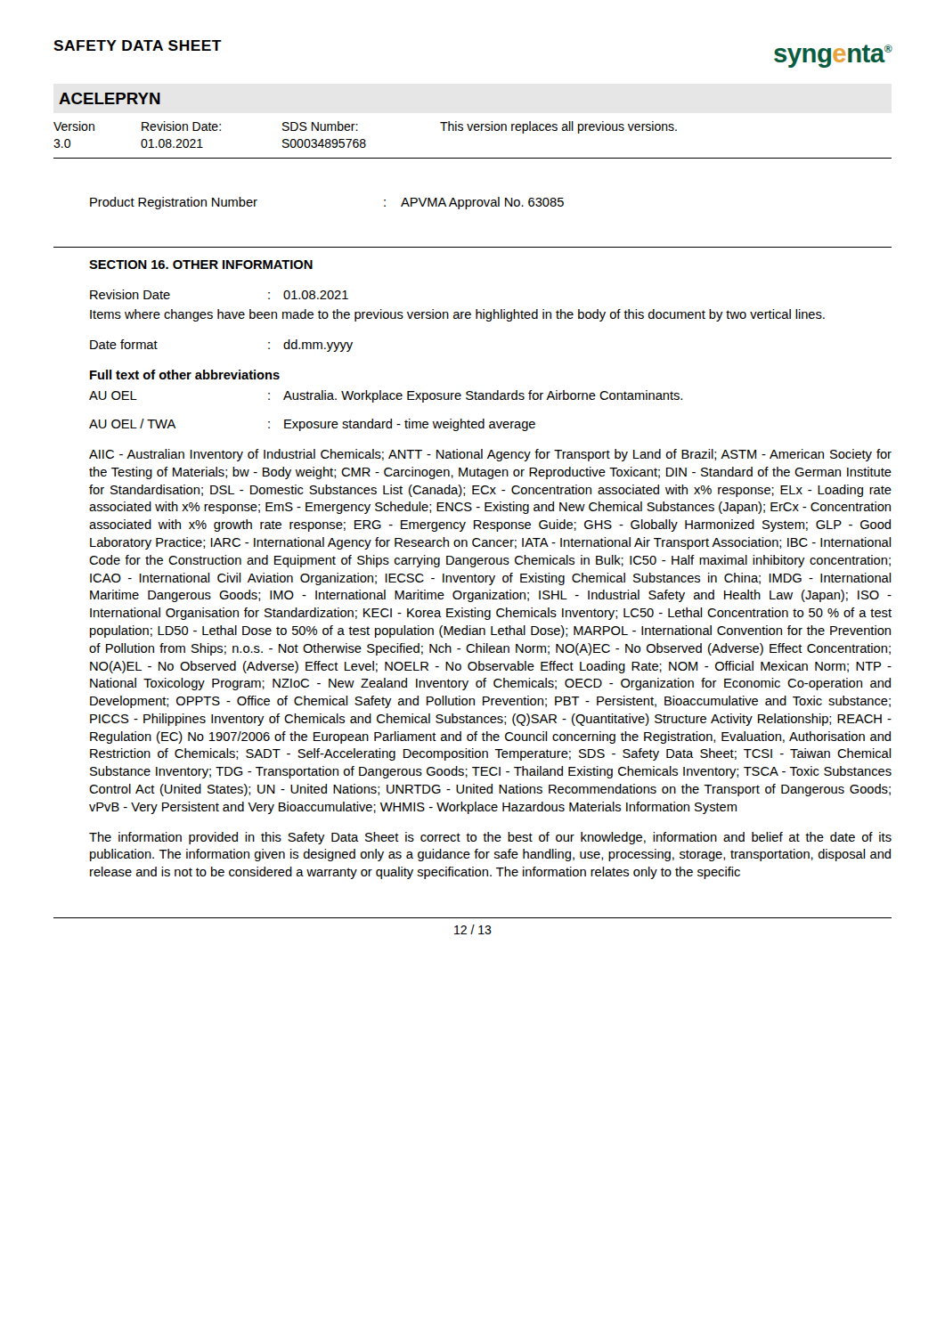SAFETY DATA SHEET
syngenta®
ACELEPRYN
| Version 3.0 | Revision Date: 01.08.2021 | SDS Number: S00034895768 | This version replaces all previous versions. |
Product Registration Number
:
APVMA Approval No. 63085
SECTION 16. OTHER INFORMATION
Revision Date
:
01.08.2021
Items where changes have been made to the previous version are highlighted in the body of this document by two vertical lines.
Date format
:
dd.mm.yyyy
Full text of other abbreviations
AU OEL
:
Australia. Workplace Exposure Standards for Airborne Contaminants.
AU OEL / TWA
:
Exposure standard - time weighted average
AIIC - Australian Inventory of Industrial Chemicals; ANTT - National Agency for Transport by Land of Brazil; ASTM - American Society for the Testing of Materials; bw - Body weight; CMR - Carcinogen, Mutagen or Reproductive Toxicant; DIN - Standard of the German Institute for Standardisation; DSL - Domestic Substances List (Canada); ECx - Concentration associated with x% response; ELx - Loading rate associated with x% response; EmS - Emergency Schedule; ENCS - Existing and New Chemical Substances (Japan); ErCx - Concentration associated with x% growth rate response; ERG - Emergency Response Guide; GHS - Globally Harmonized System; GLP - Good Laboratory Practice; IARC - International Agency for Research on Cancer; IATA - International Air Transport Association; IBC - International Code for the Construction and Equipment of Ships carrying Dangerous Chemicals in Bulk; IC50 - Half maximal inhibitory concentration; ICAO - International Civil Aviation Organization; IECSC - Inventory of Existing Chemical Substances in China; IMDG - International Maritime Dangerous Goods; IMO - International Maritime Organization; ISHL - Industrial Safety and Health Law (Japan); ISO - International Organisation for Standardization; KECI - Korea Existing Chemicals Inventory; LC50 - Lethal Concentration to 50 % of a test population; LD50 - Lethal Dose to 50% of a test population (Median Lethal Dose); MARPOL - International Convention for the Prevention of Pollution from Ships; n.o.s. - Not Otherwise Specified; Nch - Chilean Norm; NO(A)EC - No Observed (Adverse) Effect Concentration; NO(A)EL - No Observed (Adverse) Effect Level; NOELR - No Observable Effect Loading Rate; NOM - Official Mexican Norm; NTP - National Toxicology Program; NZIoC - New Zealand Inventory of Chemicals; OECD - Organization for Economic Co-operation and Development; OPPTS - Office of Chemical Safety and Pollution Prevention; PBT - Persistent, Bioaccumulative and Toxic substance; PICCS - Philippines Inventory of Chemicals and Chemical Substances; (Q)SAR - (Quantitative) Structure Activity Relationship; REACH - Regulation (EC) No 1907/2006 of the European Parliament and of the Council concerning the Registration, Evaluation, Authorisation and Restriction of Chemicals; SADT - Self-Accelerating Decomposition Temperature; SDS - Safety Data Sheet; TCSI - Taiwan Chemical Substance Inventory; TDG - Transportation of Dangerous Goods; TECI - Thailand Existing Chemicals Inventory; TSCA - Toxic Substances Control Act (United States); UN - United Nations; UNRTDG - United Nations Recommendations on the Transport of Dangerous Goods; vPvB - Very Persistent and Very Bioaccumulative; WHMIS - Workplace Hazardous Materials Information System
The information provided in this Safety Data Sheet is correct to the best of our knowledge, information and belief at the date of its publication. The information given is designed only as a guidance for safe handling, use, processing, storage, transportation, disposal and release and is not to be considered a warranty or quality specification. The information relates only to the specific
12 / 13